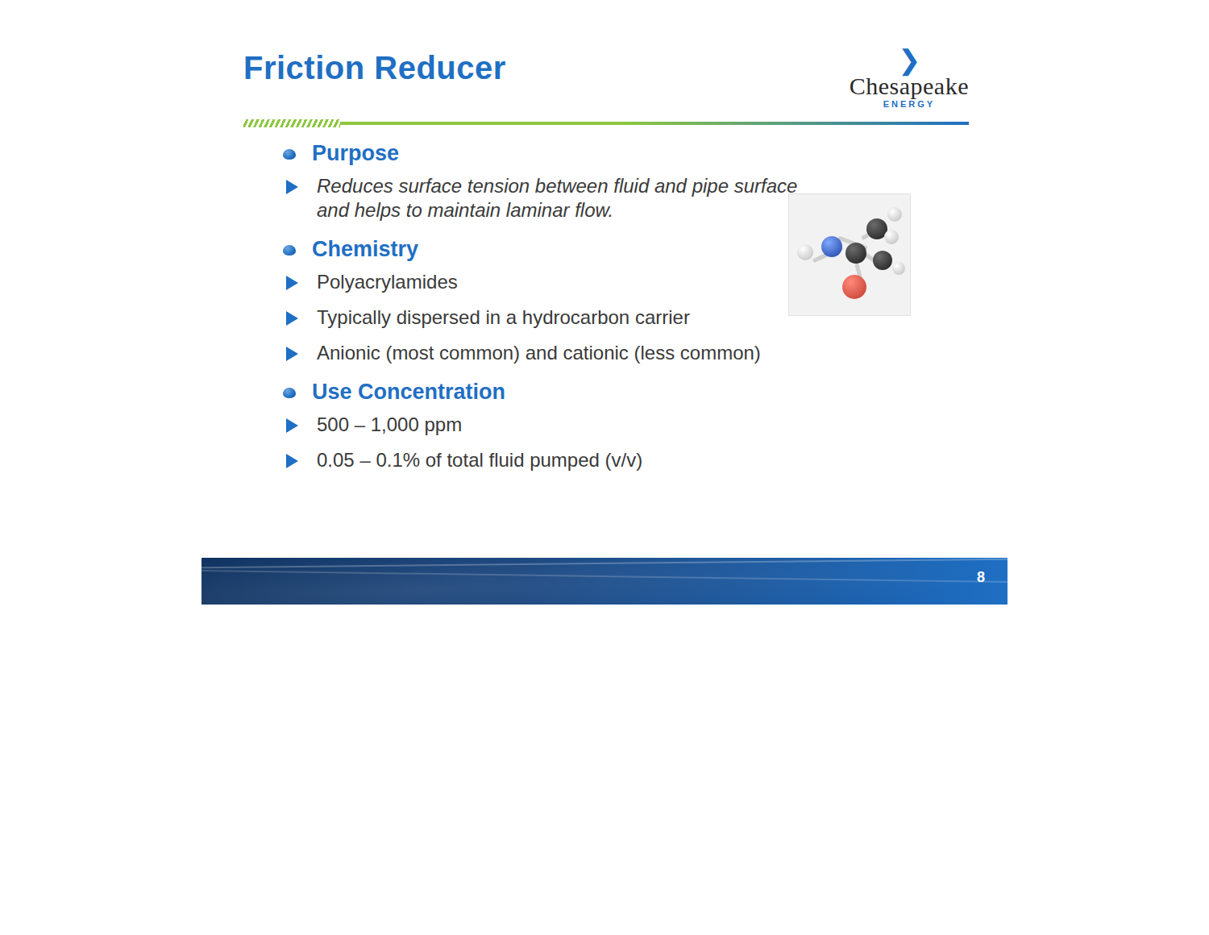Friction Reducer
❯
Chesapeake
ENERGY
Purpose
Reduces surface tension between fluid and pipe surface and helps to maintain laminar flow.
Chemistry
Polyacrylamides
Typically dispersed in a hydrocarbon carrier
Anionic (most common) and cationic (less common)
Use Concentration
500 – 1,000 ppm
0.05 – 0.1% of total fluid pumped (v/v)
8